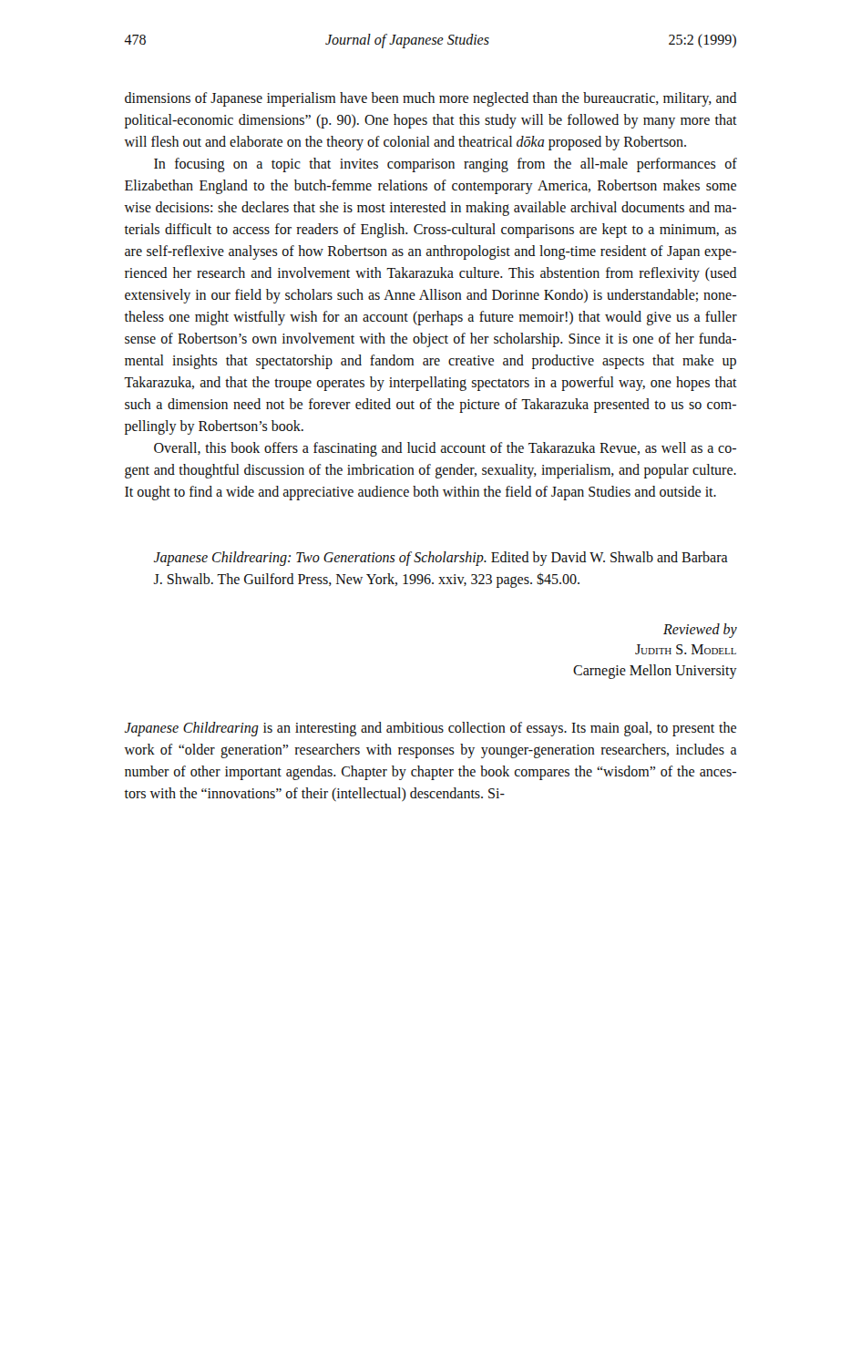478 Journal of Japanese Studies 25:2 (1999)
dimensions of Japanese imperialism have been much more neglected than the bureaucratic, military, and political-economic dimensions” (p. 90). One hopes that this study will be followed by many more that will flesh out and elaborate on the theory of colonial and theatrical dōka proposed by Robertson.
In focusing on a topic that invites comparison ranging from the all-male performances of Elizabethan England to the butch-femme relations of contemporary America, Robertson makes some wise decisions: she declares that she is most interested in making available archival documents and materials difficult to access for readers of English. Cross-cultural comparisons are kept to a minimum, as are self-reflexive analyses of how Robertson as an anthropologist and long-time resident of Japan experienced her research and involvement with Takarazuka culture. This abstention from reflexivity (used extensively in our field by scholars such as Anne Allison and Dorinne Kondo) is understandable; nonetheless one might wistfully wish for an account (perhaps a future memoir!) that would give us a fuller sense of Robertson’s own involvement with the object of her scholarship. Since it is one of her fundamental insights that spectatorship and fandom are creative and productive aspects that make up Takarazuka, and that the troupe operates by interpellating spectators in a powerful way, one hopes that such a dimension need not be forever edited out of the picture of Takarazuka presented to us so compellingly by Robertson’s book.
Overall, this book offers a fascinating and lucid account of the Takarazuka Revue, as well as a cogent and thoughtful discussion of the imbrication of gender, sexuality, imperialism, and popular culture. It ought to find a wide and appreciative audience both within the field of Japan Studies and outside it.
Japanese Childrearing: Two Generations of Scholarship. Edited by David W. Shwalb and Barbara J. Shwalb. The Guilford Press, New York, 1996. xxiv, 323 pages. $45.00.
Reviewed by Judith S. Modell Carnegie Mellon University
Japanese Childrearing is an interesting and ambitious collection of essays. Its main goal, to present the work of “older generation” researchers with responses by younger-generation researchers, includes a number of other important agendas. Chapter by chapter the book compares the “wisdom” of the ancestors with the “innovations” of their (intellectual) descendants. Si-